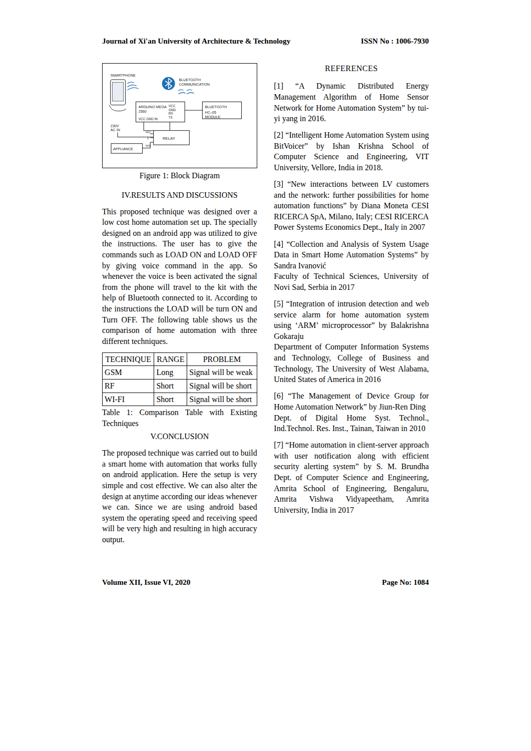Journal of Xi'an University of Architecture & Technology
ISSN No : 1006-7930
SMARTPHONE BLUETOOTH COMMUNICATION ARDUINO MEGA 2560 VCC GND RX TX VCC GND IN BLUETOOTH HC–05 MODULE RELAY APPLIANCE 230V AC IN N/C C N/O
Figure 1: Block Diagram
IV.RESULTS AND DISCUSSIONS
This proposed technique was designed over a low cost home automation set up. The specially designed on an android app was utilized to give the instructions. The user has to give the commands such as LOAD ON and LOAD OFF by giving voice command in the app. So whenever the voice is been activated the signal from the phone will travel to the kit with the help of Bluetooth connected to it. According to the instructions the LOAD will be turn ON and Turn OFF. The following table shows us the comparison of home automation with three different techniques.
| TECHNIQUE | RANGE | PROBLEM |
| --- | --- | --- |
| GSM | Long | Signal will be weak |
| RF | Short | Signal will be short |
| WI-FI | Short | Signal will be short |
Table 1: Comparison Table with Existing Techniques
V.CONCLUSION
The proposed technique was carried out to build a smart home with automation that works fully on android application. Here the setup is very simple and cost effective. We can also alter the design at anytime according our ideas whenever we can. Since we are using android based system the operating speed and receiving speed will be very high and resulting in high accuracy output.
REFERENCES
[1] “A Dynamic Distributed Energy Management Algorithm of Home Sensor Network for Home Automation System” by tui-yi yang in 2016.
[2] “Intelligent Home Automation System using BitVoicer” by Ishan Krishna School of Computer Science and Engineering, VIT University, Vellore, India in 2018.
[3] “New interactions between LV customers and the network: further possibilities for home automation functions” by Diana Moneta CESI RICERCA SpA, Milano, Italy; CESI RICERCA Power Systems Economics Dept., Italy in 2007
[4] “Collection and Analysis of System Usage Data in Smart Home Automation Systems” by Sandra Ivanović
Faculty of Technical Sciences, University of Novi Sad, Serbia in 2017
[5] “Integration of intrusion detection and web service alarm for home automation system using ‘ARM’ microprocessor” by Balakrishna Gokaraju
Department of Computer Information Systems and Technology, College of Business and Technology, The University of West Alabama, United States of America in 2016
[6] “The Management of Device Group for Home Automation Network” by Jiun-Ren Ding
Dept. of Digital Home Syst. Technol., Ind.Technol. Res. Inst., Tainan, Taiwan in 2010
[7] “Home automation in client-server approach with user notification along with efficient security alerting system” by S. M. Brundha Dept. of Computer Science and Engineering, Amrita School of Engineering, Bengaluru, Amrita Vishwa Vidyapeetham, Amrita University, India in 2017
Volume XII, Issue VI, 2020
Page No: 1084